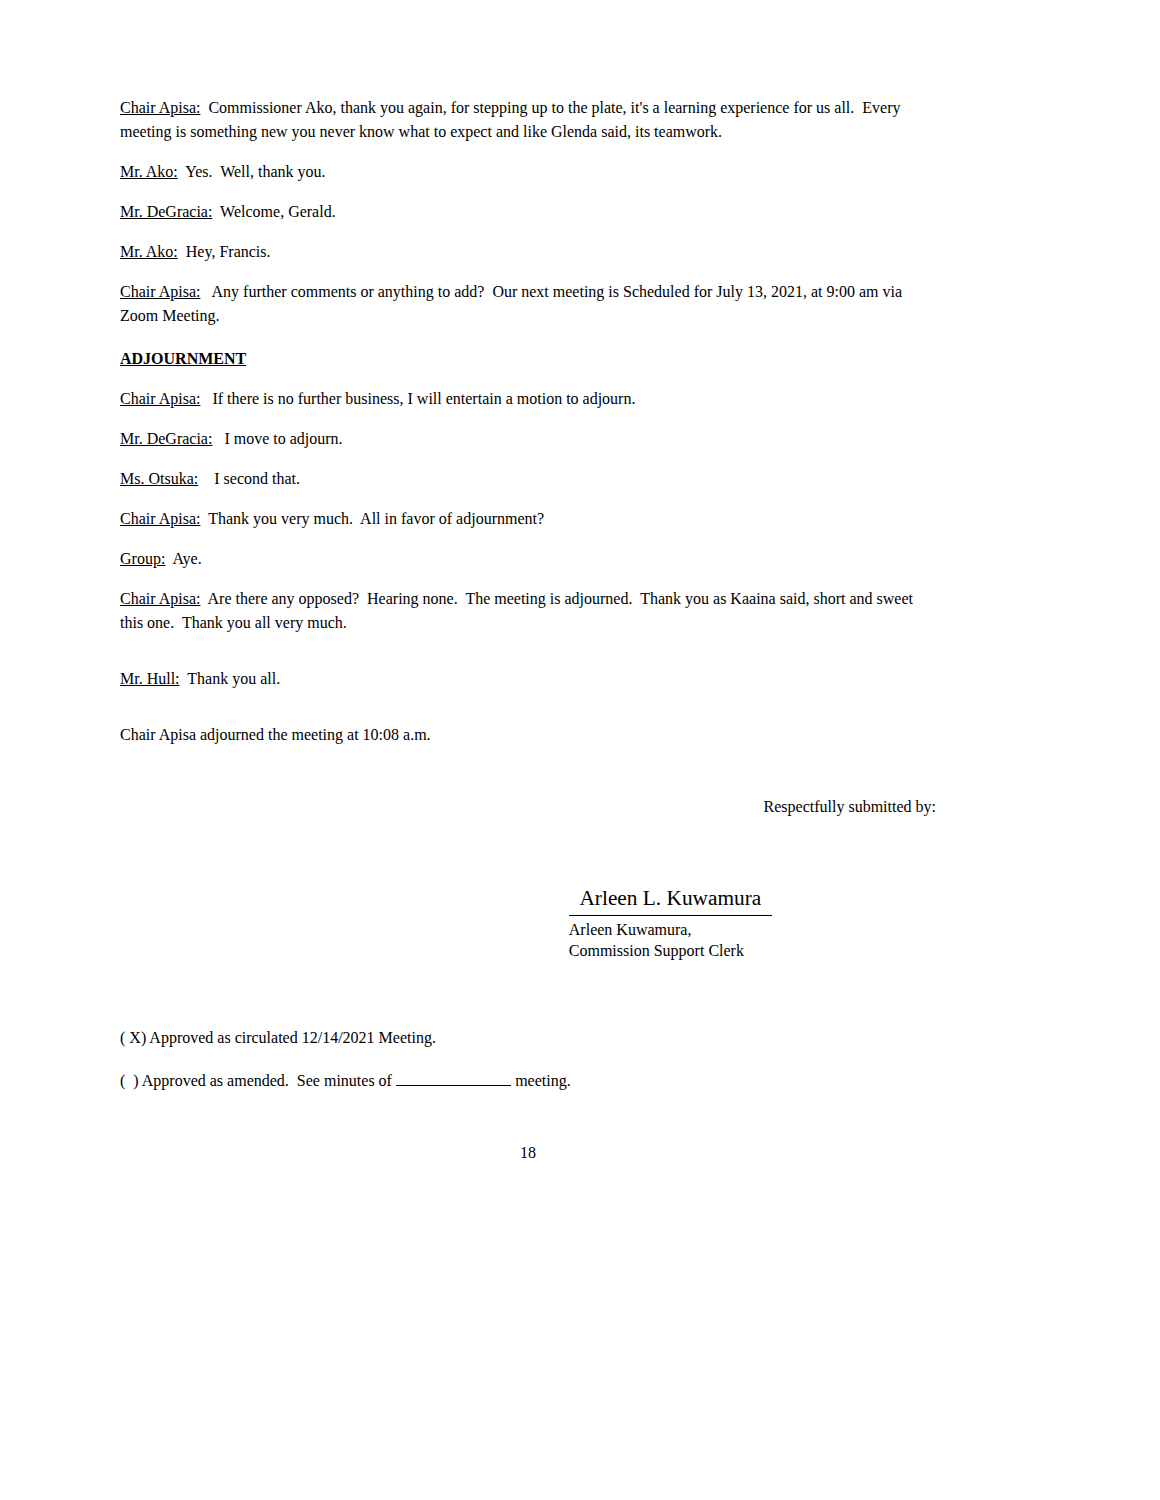Chair Apisa: Commissioner Ako, thank you again, for stepping up to the plate, it's a learning experience for us all. Every meeting is something new you never know what to expect and like Glenda said, its teamwork.
Mr. Ako: Yes. Well, thank you.
Mr. DeGracia: Welcome, Gerald.
Mr. Ako: Hey, Francis.
Chair Apisa: Any further comments or anything to add? Our next meeting is Scheduled for July 13, 2021, at 9:00 am via Zoom Meeting.
ADJOURNMENT
Chair Apisa: If there is no further business, I will entertain a motion to adjourn.
Mr. DeGracia: I move to adjourn.
Ms. Otsuka: I second that.
Chair Apisa: Thank you very much. All in favor of adjournment?
Group: Aye.
Chair Apisa: Are there any opposed? Hearing none. The meeting is adjourned. Thank you as Kaaina said, short and sweet this one. Thank you all very much.
Mr. Hull: Thank you all.
Chair Apisa adjourned the meeting at 10:08 a.m.
Respectfully submitted by:
Arleen L. Kuwamura
Arleen Kuwamura,
Commission Support Clerk
( X) Approved as circulated 12/14/2021 Meeting.
( ) Approved as amended. See minutes of meeting.
18